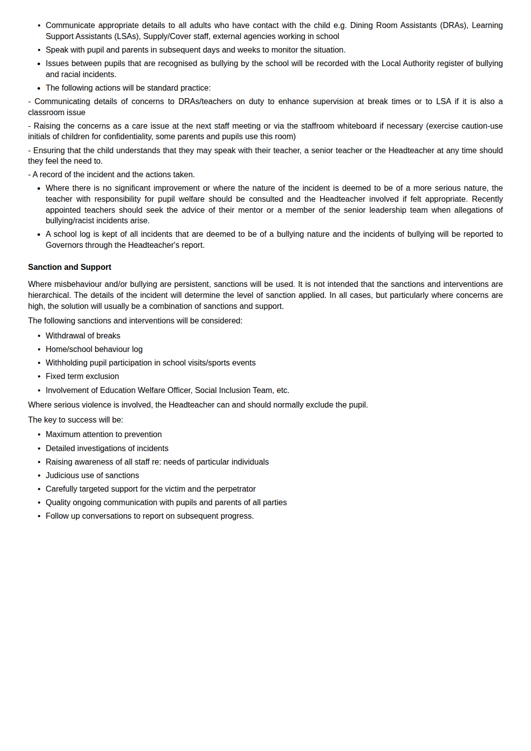Communicate appropriate details to all adults who have contact with the child e.g. Dining Room Assistants (DRAs), Learning Support Assistants (LSAs), Supply/Cover staff, external agencies working in school
Speak with pupil and parents in subsequent days and weeks to monitor the situation.
Issues between pupils that are recognised as bullying by the school will be recorded with the Local Authority register of bullying and racial incidents.
The following actions will be standard practice:
- Communicating details of concerns to DRAs/teachers on duty to enhance supervision at break times or to LSA if it is also a classroom issue
- Raising the concerns as a care issue at the next staff meeting or via the staffroom whiteboard if necessary (exercise caution-use initials of children for confidentiality, some parents and pupils use this room)
- Ensuring that the child understands that they may speak with their teacher, a senior teacher or the Headteacher at any time should they feel the need to.
- A record of the incident and the actions taken.
Where there is no significant improvement or where the nature of the incident is deemed to be of a more serious nature, the teacher with responsibility for pupil welfare should be consulted and the Headteacher involved if felt appropriate. Recently appointed teachers should seek the advice of their mentor or a member of the senior leadership team when allegations of bullying/racist incidents arise.
A school log is kept of all incidents that are deemed to be of a bullying nature and the incidents of bullying will be reported to Governors through the Headteacher's report.
Sanction and Support
Where misbehaviour and/or bullying are persistent, sanctions will be used. It is not intended that the sanctions and interventions are hierarchical. The details of the incident will determine the level of sanction applied. In all cases, but particularly where concerns are high, the solution will usually be a combination of sanctions and support.
The following sanctions and interventions will be considered:
Withdrawal of breaks
Home/school behaviour log
Withholding pupil participation in school visits/sports events
Fixed term exclusion
Involvement of Education Welfare Officer, Social Inclusion Team, etc.
Where serious violence is involved, the Headteacher can and should normally exclude the pupil.
The key to success will be:
Maximum attention to prevention
Detailed investigations of incidents
Raising awareness of all staff re: needs of particular individuals
Judicious use of sanctions
Carefully targeted support for the victim and the perpetrator
Quality ongoing communication with pupils and parents of all parties
Follow up conversations to report on subsequent progress.